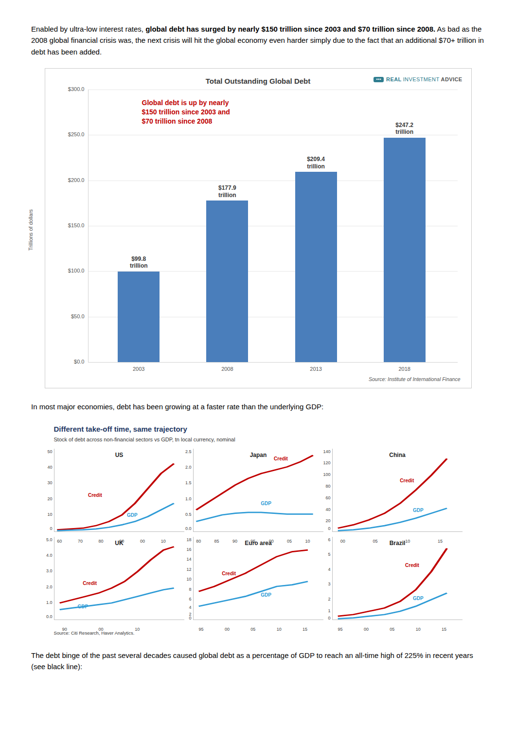Enabled by ultra-low interest rates, global debt has surged by nearly $150 trillion since 2003 and $70 trillion since 2008. As bad as the 2008 global financial crisis was, the next crisis will hit the global economy even harder simply due to the fact that an additional $70+ trillion in debt has been added.
Total Outstanding Global Debt
••• REAL INVESTMENT ADVICE
Trillions of dollars
$300.0
$250.0
$200.0
$150.0
$100.0
$50.0
$0.0
Global debt is up by nearly
$150 trillion since 2003 and
$70 trillion since 2008
$99.8
trillion
2003
$177.9
trillion
2008
$209.4
trillion
2013
$247.2
trillion
2018
Source: Institute of International Finance
In most major economies, debt has been growing at a faster rate than the underlying GDP:
Different take-off time, same trajectory
Stock of debt across non-financial sectors vs GDP, tn local currency, nominal
US
50 40 30 20 10 0
60 70 80 90 00 10
Credit
GDP
Japan
2.5 2.0 1.5 1.0 0.5 0.0
80 85 90 95 00 05 10
Credit
GDP
China
140 120 100 80 60 40 20 0
00 05 10 15
Credit
GDP
UK
5.0 4.0 3.0 2.0 1.0 0.0
90 00 10
Credit
GDP
Euro area
18 16 14 12 10 8 6 4 2 0
95 00 05 10 15
Credit
GDP
Brazil
6 5 4 3 2 1 0
95 00 05 10 15
Credit
GDP
Source: Citi Research, Haver Analytics.
The debt binge of the past several decades caused global debt as a percentage of GDP to reach an all-time high of 225% in recent years (see black line):